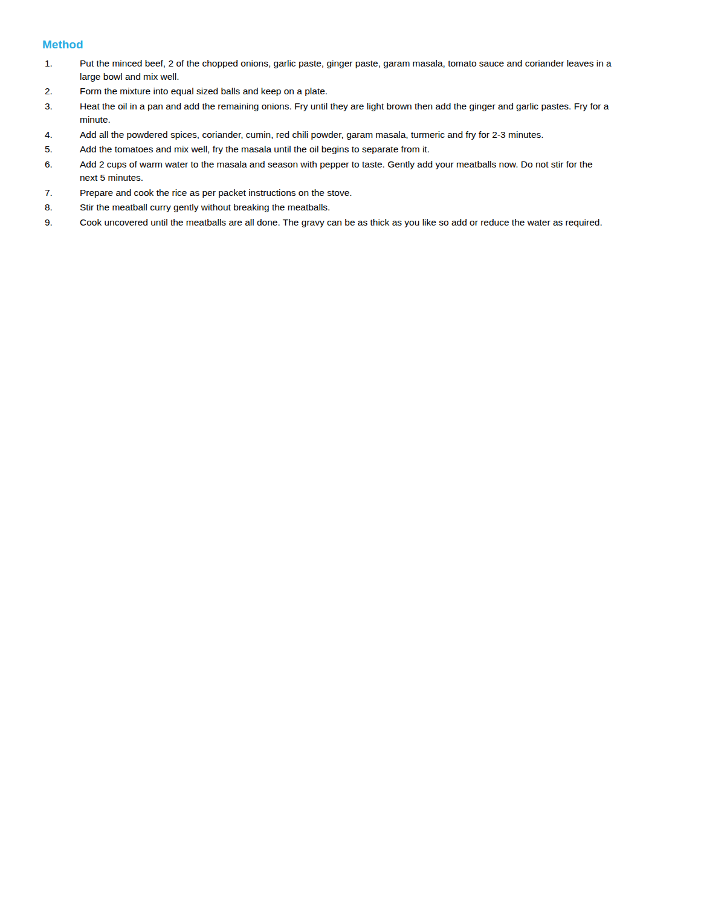Method
1. Put the minced beef, 2 of the chopped onions, garlic paste, ginger paste, garam masala, tomato sauce and coriander leaves in a large bowl and mix well.
2. Form the mixture into equal sized balls and keep on a plate.
3. Heat the oil in a pan and add the remaining onions. Fry until they are light brown then add the ginger and garlic pastes. Fry for a minute.
4. Add all the powdered spices, coriander, cumin, red chili powder, garam masala, turmeric and fry for 2-3 minutes.
5. Add the tomatoes and mix well, fry the masala until the oil begins to separate from it.
6. Add 2 cups of warm water to the masala and season with pepper to taste. Gently add your meatballs now. Do not stir for the next 5 minutes.
7. Prepare and cook the rice as per packet instructions on the stove.
8. Stir the meatball curry gently without breaking the meatballs.
9. Cook uncovered until the meatballs are all done. The gravy can be as thick as you like so add or reduce the water as required.